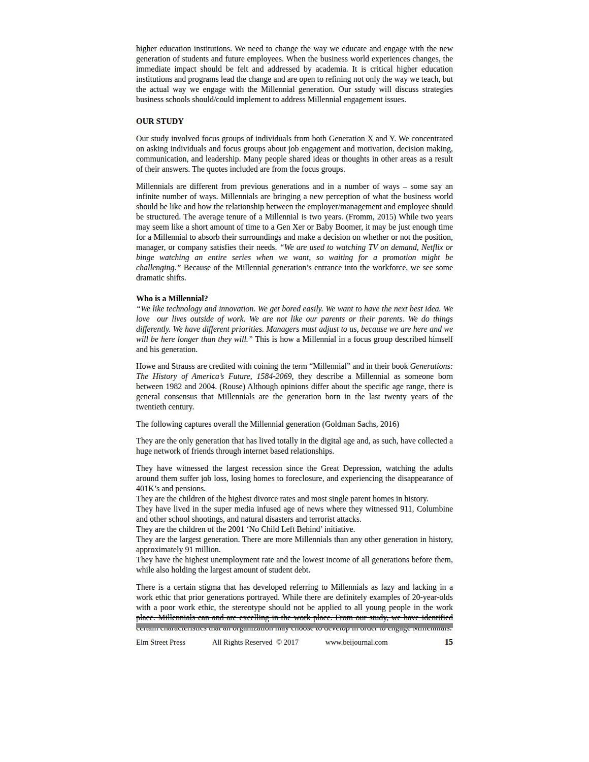higher education institutions. We need to change the way we educate and engage with the new generation of students and future employees. When the business world experiences changes, the immediate impact should be felt and addressed by academia. It is critical higher education institutions and programs lead the change and are open to refining not only the way we teach, but the actual way we engage with the Millennial generation. Our sstudy will discuss strategies business schools should/could implement to address Millennial engagement issues.
OUR STUDY
Our study involved focus groups of individuals from both Generation X and Y. We concentrated on asking individuals and focus groups about job engagement and motivation, decision making, communication, and leadership. Many people shared ideas or thoughts in other areas as a result of their answers. The quotes included are from the focus groups.
Millennials are different from previous generations and in a number of ways – some say an infinite number of ways. Millennials are bringing a new perception of what the business world should be like and how the relationship between the employer/management and employee should be structured. The average tenure of a Millennial is two years. (Fromm, 2015) While two years may seem like a short amount of time to a Gen Xer or Baby Boomer, it may be just enough time for a Millennial to absorb their surroundings and make a decision on whether or not the position, manager, or company satisfies their needs. “We are used to watching TV on demand, Netflix or binge watching an entire series when we want, so waiting for a promotion might be challenging.” Because of the Millennial generation’s entrance into the workforce, we see some dramatic shifts.
Who is a Millennial?
“We like technology and innovation. We get bored easily. We want to have the next best idea. We love our lives outside of work. We are not like our parents or their parents. We do things differently. We have different priorities. Managers must adjust to us, because we are here and we will be here longer than they will.” This is how a Millennial in a focus group described himself and his generation.
Howe and Strauss are credited with coining the term “Millennial” and in their book Generations: The History of America’s Future, 1584-2069, they describe a Millennial as someone born between 1982 and 2004. (Rouse) Although opinions differ about the specific age range, there is general consensus that Millennials are the generation born in the last twenty years of the twentieth century.
The following captures overall the Millennial generation (Goldman Sachs, 2016)
They are the only generation that has lived totally in the digital age and, as such, have collected a huge network of friends through internet based relationships.
They have witnessed the largest recession since the Great Depression, watching the adults around them suffer job loss, losing homes to foreclosure, and experiencing the disappearance of 401K’s and pensions.
They are the children of the highest divorce rates and most single parent homes in history.
They have lived in the super media infused age of news where they witnessed 911, Columbine and other school shootings, and natural disasters and terrorist attacks.
They are the children of the 2001 ‘No Child Left Behind’ initiative.
They are the largest generation. There are more Millennials than any other generation in history, approximately 91 million.
They have the highest unemployment rate and the lowest income of all generations before them, while also holding the largest amount of student debt.
There is a certain stigma that has developed referring to Millennials as lazy and lacking in a work ethic that prior generations portrayed. While there are definitely examples of 20-year-olds with a poor work ethic, the stereotype should not be applied to all young people in the work place. Millennials can and are excelling in the work place. From our study, we have identified certain characteristics that an organization may choose to develop in order to engage Millennials.
Elm Street Press All Rights Reserved © 2017 www.beijournal.com 15